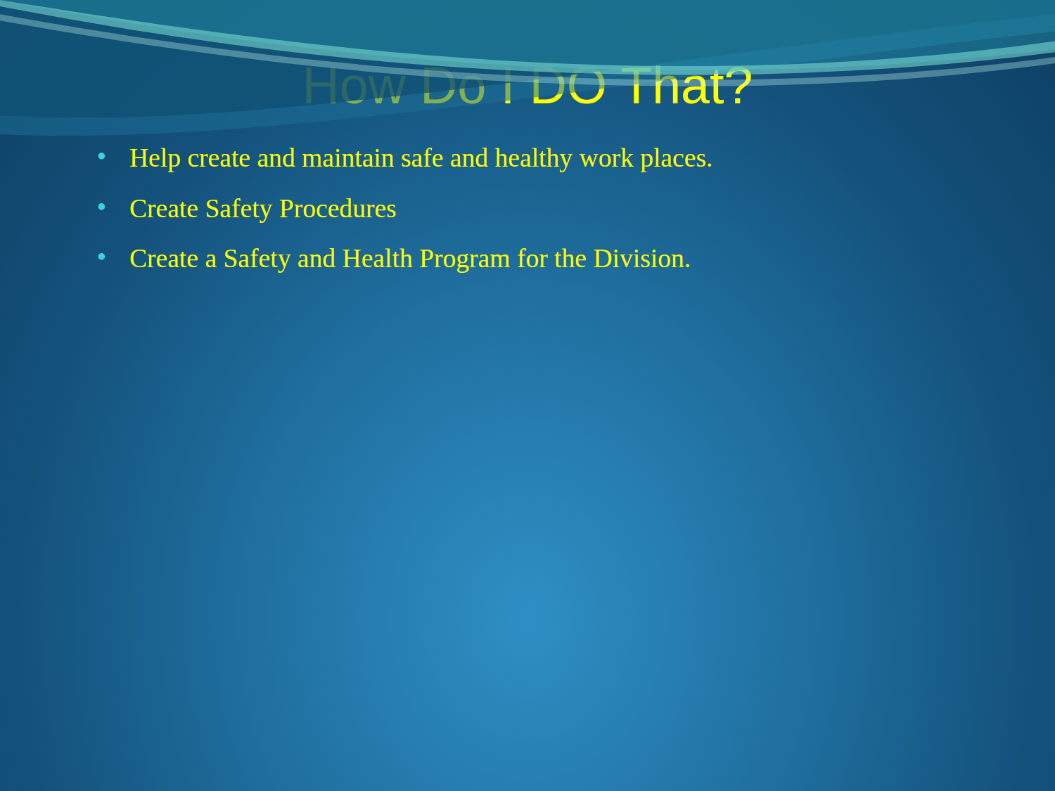How Do I DO That?
Help create and maintain safe and healthy work places.
Create Safety Procedures
Create a Safety and Health Program for the Division.